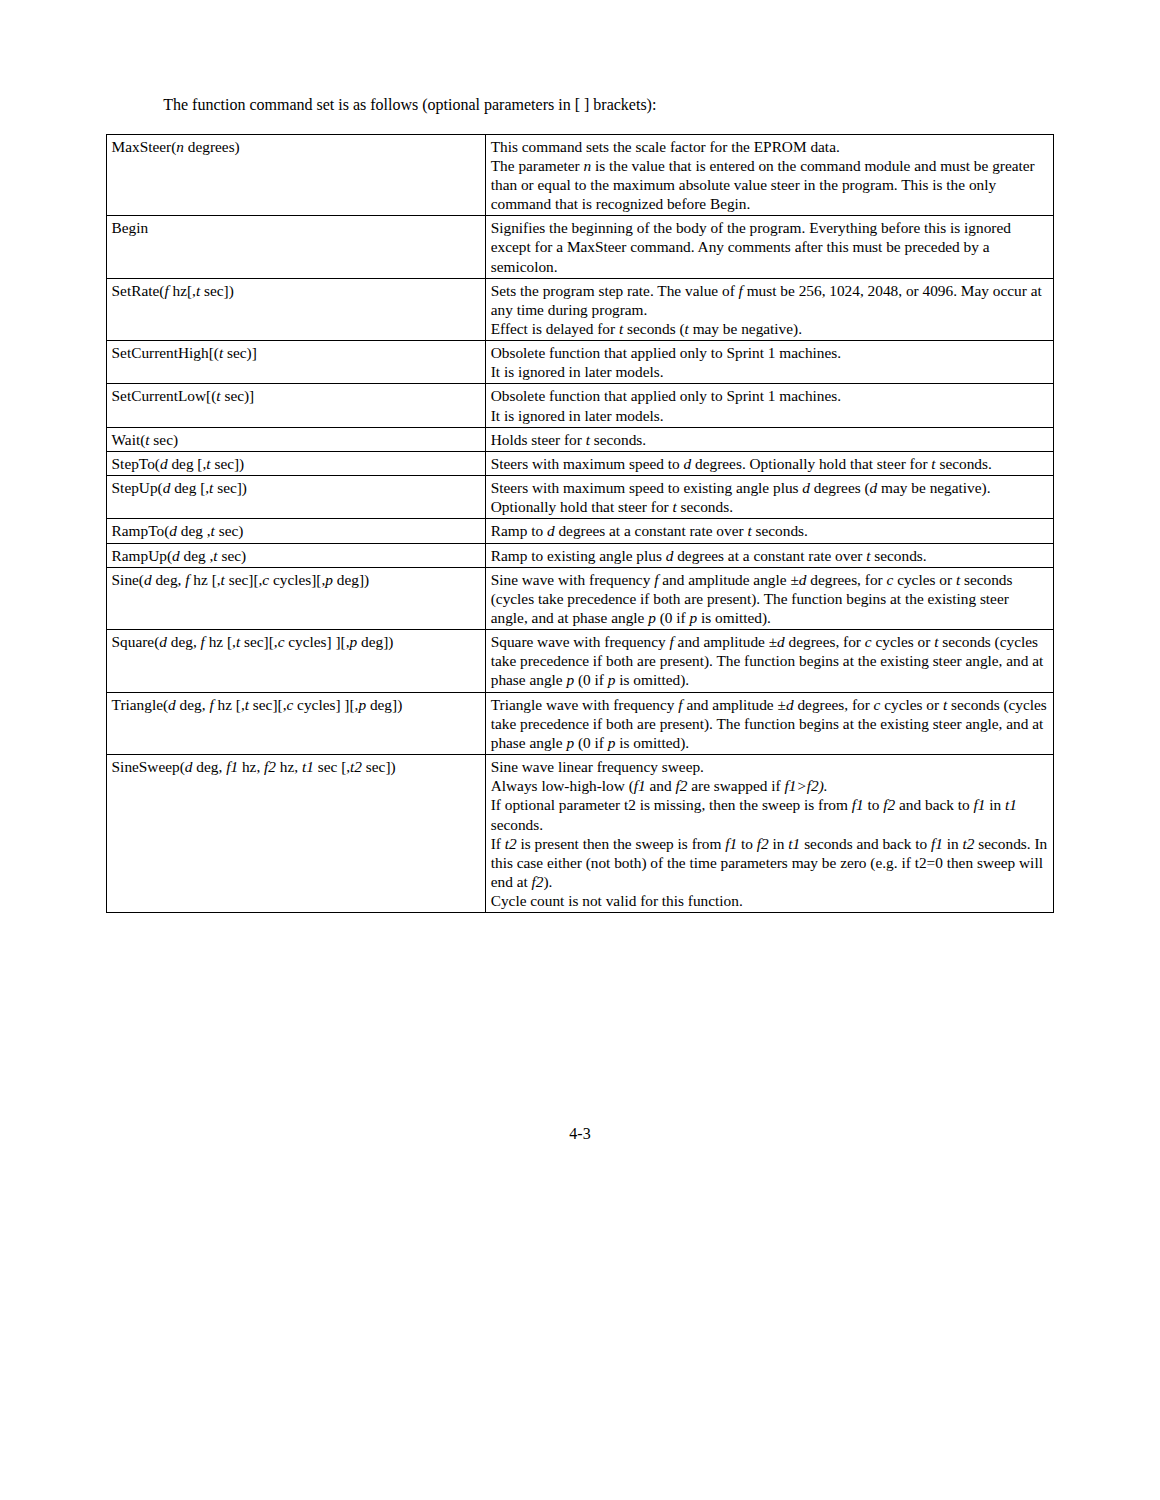The function command set is as follows (optional parameters in [ ] brackets):
| MaxSteer( n degrees) | This command sets the scale factor for the EPROM data. The parameter n is the value that is entered on the command module and must be greater than or equal to the maximum absolute value steer in the program. This is the only command that is recognized before Begin. |
| Begin | Signifies the beginning of the body of the program. Everything before this is ignored except for a MaxSteer command. Any comments after this must be preceded by a semicolon. |
| SetRate( f hz[, t sec]) | Sets the program step rate. The value of f must be 256, 1024, 2048, or 4096. May occur at any time during program. Effect is delayed for t seconds ( t may be negative). |
| SetCurrentHigh[( t sec)] | Obsolete function that applied only to Sprint 1 machines. It is ignored in later models. |
| SetCurrentLow[( t sec)] | Obsolete function that applied only to Sprint 1 machines. It is ignored in later models. |
| Wait( t sec) | Holds steer for t seconds. |
| StepTo( d deg [, t sec]) | Steers with maximum speed to d degrees. Optionally hold that steer for t seconds. |
| StepUp( d deg [, t sec]) | Steers with maximum speed to existing angle plus d degrees ( d may be negative). Optionally hold that steer for t seconds. |
| RampTo( d deg , t sec) | Ramp to d degrees at a constant rate over t seconds. |
| RampUp( d deg , t sec) | Ramp to existing angle plus d degrees at a constant rate over t seconds. |
| Sine( d deg, f hz [, t sec][, c cycles][, p deg]) | Sine wave with frequency f and amplitude angle ± d degrees, for c cycles or t seconds (cycles take precedence if both are present). The function begins at the existing steer angle, and at phase angle p (0 if p is omitted). |
| Square( d deg, f hz [, t sec][, c cycles] ][, p deg]) | Square wave with frequency f and amplitude ± d degrees, for c cycles or t seconds (cycles take precedence if both are present). The function begins at the existing steer angle, and at phase angle p (0 if p is omitted). |
| Triangle( d deg, f hz [, t sec][, c cycles] ][, p deg]) | Triangle wave with frequency f and amplitude ± d degrees, for c cycles or t seconds (cycles take precedence if both are present). The function begins at the existing steer angle, and at phase angle p (0 if p is omitted). |
| SineSweep( d deg, f1 hz, f2 hz, t1 sec [, t2 sec]) | Sine wave linear frequency sweep. Always low-high-low ( f1 and f2 are swapped if f1>f2). If optional parameter t2 is missing, then the sweep is from f1 to f2 and back to f1 in t1 seconds. If t2 is present then the sweep is from f1 to f2 in t1 seconds and back to f1 in t2 seconds. In this case either (not both) of the time parameters may be zero (e.g. if t2=0 then sweep will end at f2 ). Cycle count is not valid for this function. |
4-3